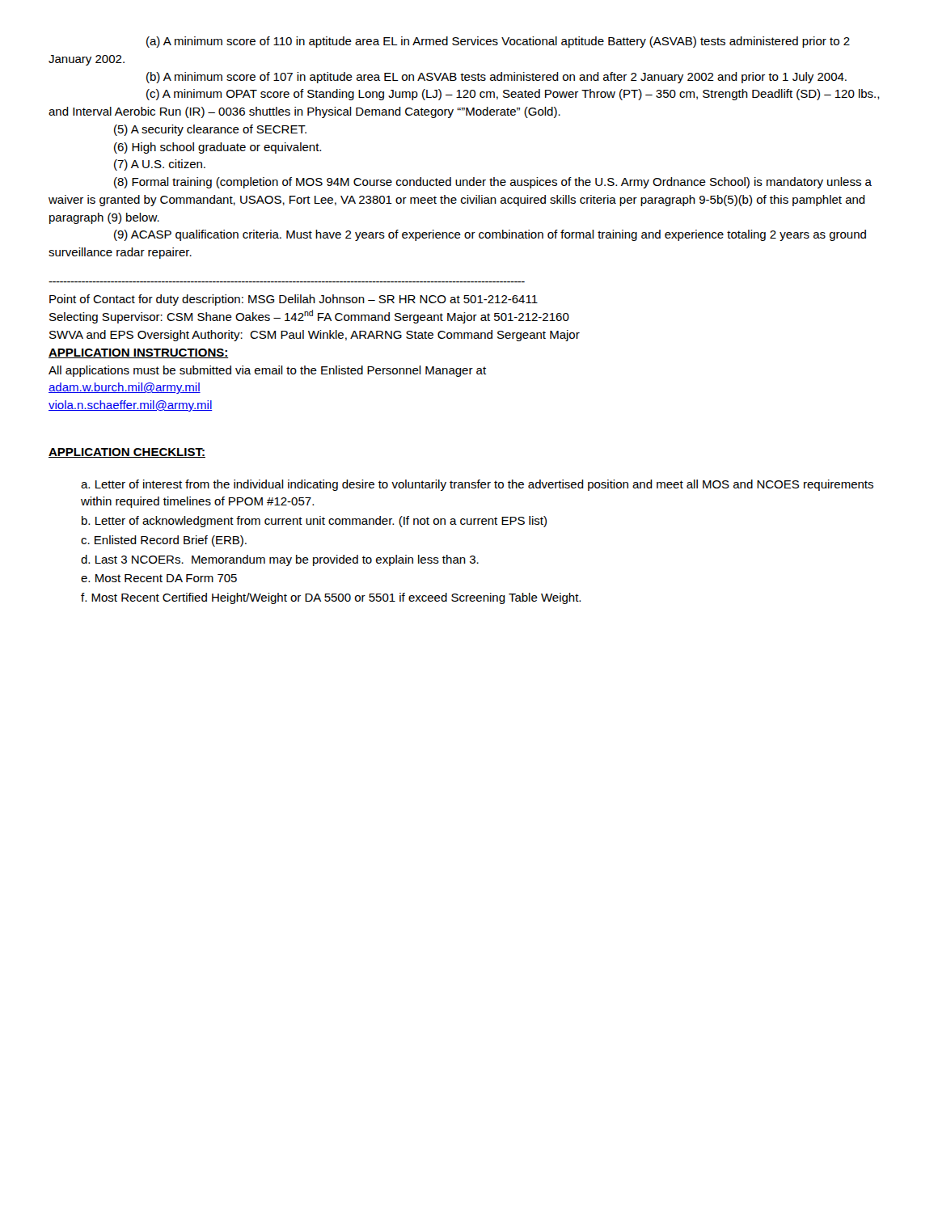(a) A minimum score of 110 in aptitude area EL in Armed Services Vocational aptitude Battery (ASVAB) tests administered prior to 2 January 2002.
(b) A minimum score of 107 in aptitude area EL on ASVAB tests administered on and after 2 January 2002 and prior to 1 July 2004.
(c) A minimum OPAT score of Standing Long Jump (LJ) – 120 cm, Seated Power Throw (PT) – 350 cm, Strength Deadlift (SD) – 120 lbs., and Interval Aerobic Run (IR) – 0036 shuttles in Physical Demand Category “”Moderate” (Gold).
(5) A security clearance of SECRET.
(6) High school graduate or equivalent.
(7) A U.S. citizen.
(8) Formal training (completion of MOS 94M Course conducted under the auspices of the U.S. Army Ordnance School) is mandatory unless a waiver is granted by Commandant, USAOS, Fort Lee, VA 23801 or meet the civilian acquired skills criteria per paragraph 9-5b(5)(b) of this pamphlet and paragraph (9) below.
(9) ACASP qualification criteria. Must have 2 years of experience or combination of formal training and experience totaling 2 years as ground surveillance radar repairer.
-----------------------------------------------------------------------------------------------------------------------------------
Point of Contact for duty description: MSG Delilah Johnson – SR HR NCO at 501-212-6411
Selecting Supervisor: CSM Shane Oakes – 142nd FA Command Sergeant Major at 501-212-2160
SWVA and EPS Oversight Authority: CSM Paul Winkle, ARARNG State Command Sergeant Major
APPLICATION INSTRUCTIONS:
All applications must be submitted via email to the Enlisted Personnel Manager at
adam.w.burch.mil@army.mil
viola.n.schaeffer.mil@army.mil
APPLICATION CHECKLIST:
a. Letter of interest from the individual indicating desire to voluntarily transfer to the advertised position and meet all MOS and NCOES requirements within required timelines of PPOM #12-057.
b. Letter of acknowledgment from current unit commander. (If not on a current EPS list)
c. Enlisted Record Brief (ERB).
d. Last 3 NCOERs. Memorandum may be provided to explain less than 3.
e. Most Recent DA Form 705
f. Most Recent Certified Height/Weight or DA 5500 or 5501 if exceed Screening Table Weight.